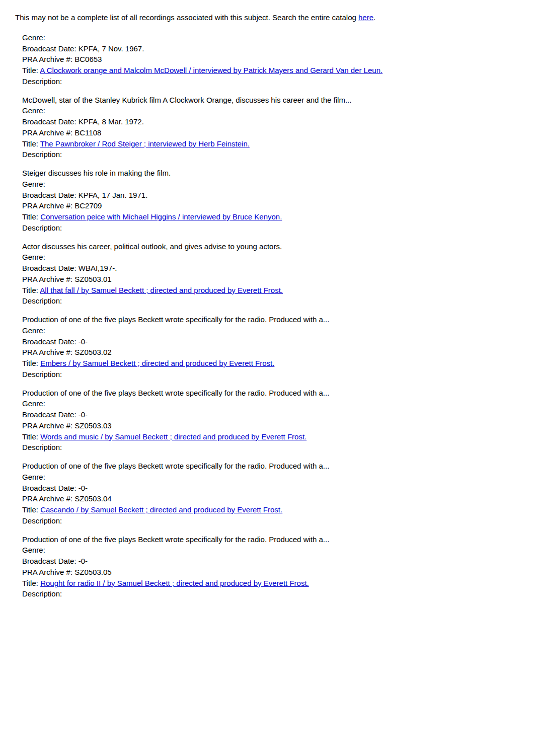This may not be a complete list of all recordings associated with this subject. Search the entire catalog here.
Genre:
Broadcast Date: KPFA, 7 Nov. 1967.
PRA Archive #: BC0653
Title: A Clockwork orange and Malcolm McDowell / interviewed by Patrick Mayers and Gerard Van der Leun.
Description:
McDowell, star of the Stanley Kubrick film A Clockwork Orange, discusses his career and the film...
Genre:
Broadcast Date: KPFA, 8 Mar. 1972.
PRA Archive #: BC1108
Title: The Pawnbroker / Rod Steiger ; interviewed by Herb Feinstein.
Description:
Steiger discusses his role in making the film.
Genre:
Broadcast Date: KPFA, 17 Jan. 1971.
PRA Archive #: BC2709
Title: Conversation peice with Michael Higgins / interviewed by Bruce Kenyon.
Description:
Actor discusses his career, political outlook, and gives advise to young actors.
Genre:
Broadcast Date: WBAI,197-.
PRA Archive #: SZ0503.01
Title: All that fall / by Samuel Beckett ; directed and produced by Everett Frost.
Description:
Production of one of the five plays Beckett wrote specifically for the radio. Produced with a...
Genre:
Broadcast Date: -0-
PRA Archive #: SZ0503.02
Title: Embers / by Samuel Beckett ; directed and produced by Everett Frost.
Description:
Production of one of the five plays Beckett wrote specifically for the radio. Produced with a...
Genre:
Broadcast Date: -0-
PRA Archive #: SZ0503.03
Title: Words and music / by Samuel Beckett ; directed and produced by Everett Frost.
Description:
Production of one of the five plays Beckett wrote specifically for the radio. Produced with a...
Genre:
Broadcast Date: -0-
PRA Archive #: SZ0503.04
Title: Cascando / by Samuel Beckett ; directed and produced by Everett Frost.
Description:
Production of one of the five plays Beckett wrote specifically for the radio. Produced with a...
Genre:
Broadcast Date: -0-
PRA Archive #: SZ0503.05
Title: Rought for radio II / by Samuel Beckett ; directed and produced by Everett Frost.
Description: